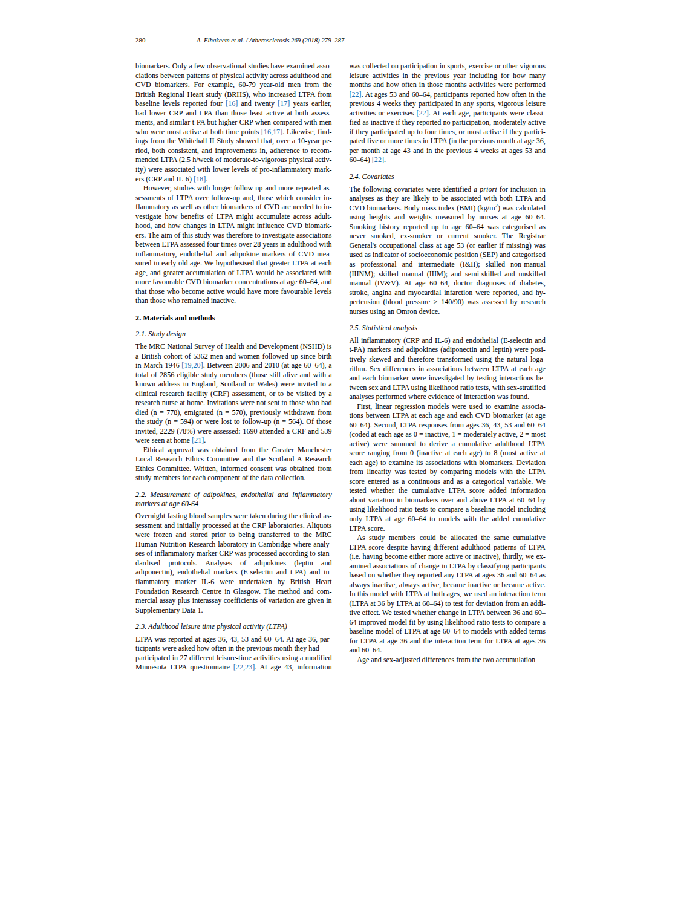280
A. Elhakeem et al. / Atherosclerosis 269 (2018) 279–287
biomarkers. Only a few observational studies have examined associations between patterns of physical activity across adulthood and CVD biomarkers. For example, 60-79 year-old men from the British Regional Heart study (BRHS), who increased LTPA from baseline levels reported four [16] and twenty [17] years earlier, had lower CRP and t-PA than those least active at both assessments, and similar t-PA but higher CRP when compared with men who were most active at both time points [16,17]. Likewise, findings from the Whitehall II Study showed that, over a 10-year period, both consistent, and improvements in, adherence to recommended LTPA (2.5 h/week of moderate-to-vigorous physical activity) were associated with lower levels of pro-inflammatory markers (CRP and IL-6) [18].
However, studies with longer follow-up and more repeated assessments of LTPA over follow-up and, those which consider inflammatory as well as other biomarkers of CVD are needed to investigate how benefits of LTPA might accumulate across adulthood, and how changes in LTPA might influence CVD biomarkers. The aim of this study was therefore to investigate associations between LTPA assessed four times over 28 years in adulthood with inflammatory, endothelial and adipokine markers of CVD measured in early old age. We hypothesised that greater LTPA at each age, and greater accumulation of LTPA would be associated with more favourable CVD biomarker concentrations at age 60–64, and that those who become active would have more favourable levels than those who remained inactive.
2. Materials and methods
2.1. Study design
The MRC National Survey of Health and Development (NSHD) is a British cohort of 5362 men and women followed up since birth in March 1946 [19,20]. Between 2006 and 2010 (at age 60–64), a total of 2856 eligible study members (those still alive and with a known address in England, Scotland or Wales) were invited to a clinical research facility (CRF) assessment, or to be visited by a research nurse at home. Invitations were not sent to those who had died (n = 778), emigrated (n = 570), previously withdrawn from the study (n = 594) or were lost to follow-up (n = 564). Of those invited, 2229 (78%) were assessed: 1690 attended a CRF and 539 were seen at home [21].
Ethical approval was obtained from the Greater Manchester Local Research Ethics Committee and the Scotland A Research Ethics Committee. Written, informed consent was obtained from study members for each component of the data collection.
2.2. Measurement of adipokines, endothelial and inflammatory markers at age 60-64
Overnight fasting blood samples were taken during the clinical assessment and initially processed at the CRF laboratories. Aliquots were frozen and stored prior to being transferred to the MRC Human Nutrition Research laboratory in Cambridge where analyses of inflammatory marker CRP was processed according to standardised protocols. Analyses of adipokines (leptin and adiponectin), endothelial markers (E-selectin and t-PA) and inflammatory marker IL-6 were undertaken by British Heart Foundation Research Centre in Glasgow. The method and commercial assay plus interassay coefficients of variation are given in Supplementary Data 1.
2.3. Adulthood leisure time physical activity (LTPA)
LTPA was reported at ages 36, 43, 53 and 60–64. At age 36, participants were asked how often in the previous month they had
participated in 27 different leisure-time activities using a modified Minnesota LTPA questionnaire [22,23]. At age 43, information was collected on participation in sports, exercise or other vigorous leisure activities in the previous year including for how many months and how often in those months activities were performed [22]. At ages 53 and 60–64, participants reported how often in the previous 4 weeks they participated in any sports, vigorous leisure activities or exercises [22]. At each age, participants were classified as inactive if they reported no participation, moderately active if they participated up to four times, or most active if they participated five or more times in LTPA (in the previous month at age 36, per month at age 43 and in the previous 4 weeks at ages 53 and 60–64) [22].
2.4. Covariates
The following covariates were identified a priori for inclusion in analyses as they are likely to be associated with both LTPA and CVD biomarkers. Body mass index (BMI) (kg/m2) was calculated using heights and weights measured by nurses at age 60–64. Smoking history reported up to age 60–64 was categorised as never smoked, ex-smoker or current smoker. The Registrar General's occupational class at age 53 (or earlier if missing) was used as indicator of socioeconomic position (SEP) and categorised as professional and intermediate (I&II); skilled non-manual (IIINM); skilled manual (IIIM); and semi-skilled and unskilled manual (IV&V). At age 60–64, doctor diagnoses of diabetes, stroke, angina and myocardial infarction were reported, and hypertension (blood pressure ≥ 140/90) was assessed by research nurses using an Omron device.
2.5. Statistical analysis
All inflammatory (CRP and IL-6) and endothelial (E-selectin and t-PA) markers and adipokines (adiponectin and leptin) were positively skewed and therefore transformed using the natural logarithm. Sex differences in associations between LTPA at each age and each biomarker were investigated by testing interactions between sex and LTPA using likelihood ratio tests, with sex-stratified analyses performed where evidence of interaction was found.
First, linear regression models were used to examine associations between LTPA at each age and each CVD biomarker (at age 60–64). Second, LTPA responses from ages 36, 43, 53 and 60–64 (coded at each age as 0 = inactive, 1 = moderately active, 2 = most active) were summed to derive a cumulative adulthood LTPA score ranging from 0 (inactive at each age) to 8 (most active at each age) to examine its associations with biomarkers. Deviation from linearity was tested by comparing models with the LTPA score entered as a continuous and as a categorical variable. We tested whether the cumulative LTPA score added information about variation in biomarkers over and above LTPA at 60–64 by using likelihood ratio tests to compare a baseline model including only LTPA at age 60–64 to models with the added cumulative LTPA score.
As study members could be allocated the same cumulative LTPA score despite having different adulthood patterns of LTPA (i.e. having become either more active or inactive), thirdly, we examined associations of change in LTPA by classifying participants based on whether they reported any LTPA at ages 36 and 60–64 as always inactive, always active, became inactive or became active. In this model with LTPA at both ages, we used an interaction term (LTPA at 36 by LTPA at 60–64) to test for deviation from an additive effect. We tested whether change in LTPA between 36 and 60–64 improved model fit by using likelihood ratio tests to compare a baseline model of LTPA at age 60–64 to models with added terms for LTPA at age 36 and the interaction term for LTPA at ages 36 and 60–64.
Age and sex-adjusted differences from the two accumulation